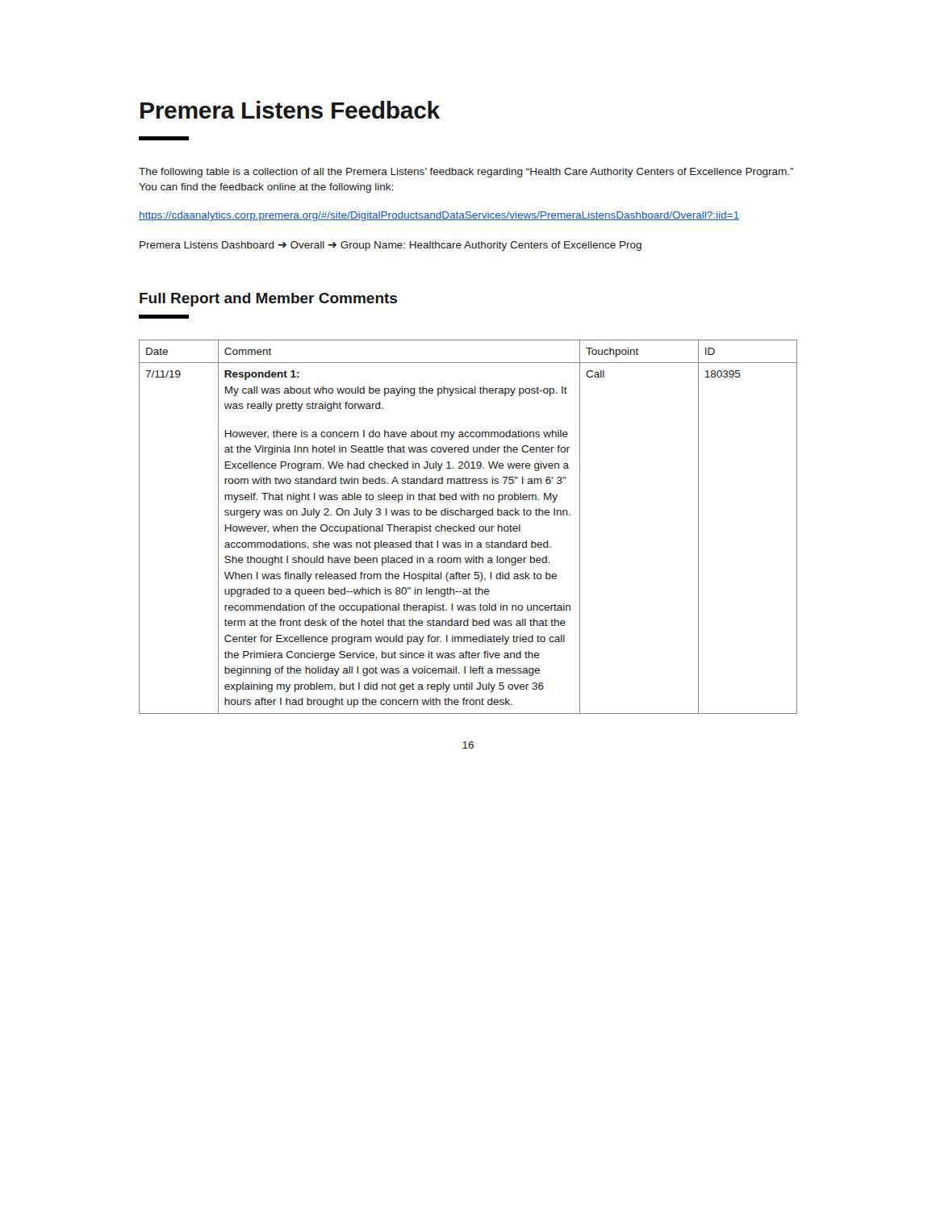Premera Listens Feedback
The following table is a collection of all the Premera Listens’ feedback regarding “Health Care Authority Centers of Excellence Program.” You can find the feedback online at the following link:
https://cdaanalytics.corp.premera.org/#/site/DigitalProductsandDataServices/views/PremeraListensDashboard/Overall?:iid=1
Premera Listens Dashboard ➔ Overall ➔ Group Name: Healthcare Authority Centers of Excellence Prog
Full Report and Member Comments
| Date | Comment | Touchpoint | ID |
| --- | --- | --- | --- |
| 7/11/19 | Respondent 1: My call was about who would be paying the physical therapy post-op. It was really pretty straight forward. However, there is a concern I do have about my accommodations while at the Virginia Inn hotel in Seattle that was covered under the Center for Excellence Program. We had checked in July 1. 2019. We were given a room with two standard twin beds. A standard mattress is 75" I am 6' 3" myself. That night I was able to sleep in that bed with no problem. My surgery was on July 2. On July 3 I was to be discharged back to the Inn. However, when the Occupational Therapist checked our hotel accommodations, she was not pleased that I was in a standard bed. She thought I should have been placed in a room with a longer bed. When I was finally released from the Hospital (after 5), I did ask to be upgraded to a queen bed--which is 80" in length--at the recommendation of the occupational therapist. I was told in no uncertain term at the front desk of the hotel that the standard bed was all that the Center for Excellence program would pay for. I immediately tried to call the Primiera Concierge Service, but since it was after five and the beginning of the holiday all I got was a voicemail. I left a message explaining my problem, but I did not get a reply until July 5 over 36 hours after I had brought up the concern with the front desk. | Call | 180395 |
16